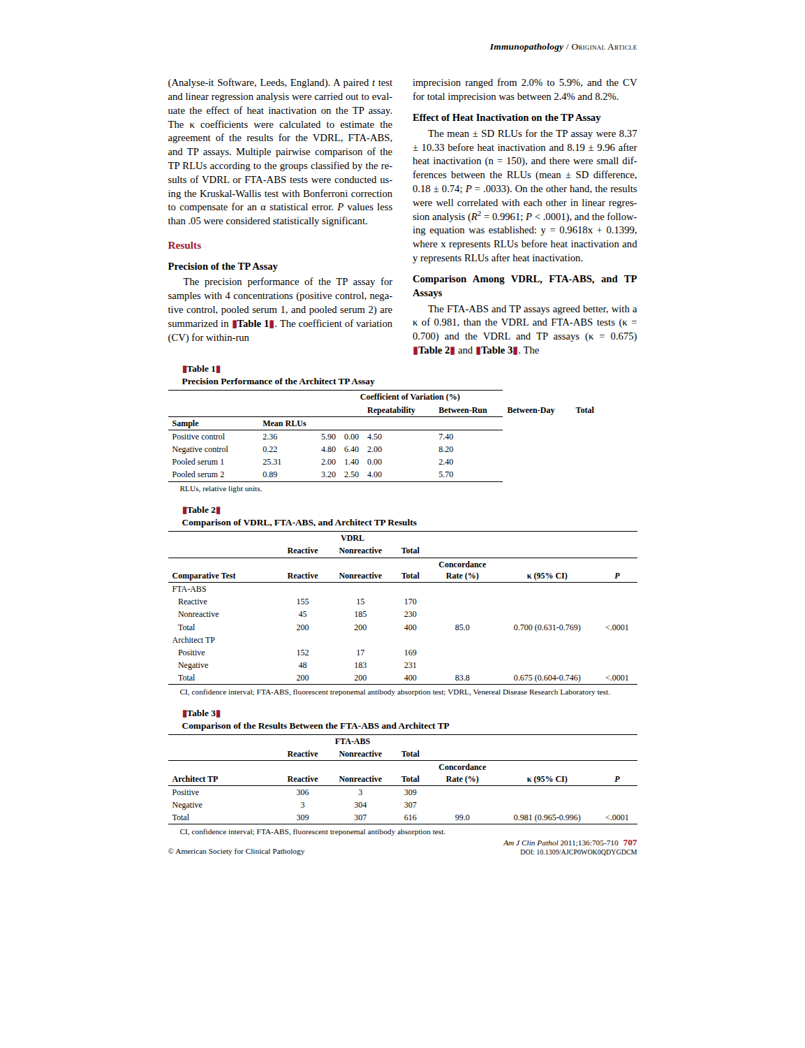Immunopathology / Original Article
(Analyse-it Software, Leeds, England). A paired t test and linear regression analysis were carried out to evaluate the effect of heat inactivation on the TP assay. The κ coefficients were calculated to estimate the agreement of the results for the VDRL, FTA-ABS, and TP assays. Multiple pairwise comparison of the TP RLUs according to the groups classified by the results of VDRL or FTA-ABS tests were conducted using the Kruskal-Wallis test with Bonferroni correction to compensate for an α statistical error. P values less than .05 were considered statistically significant.
Results
Precision of the TP Assay
The precision performance of the TP assay for samples with 4 concentrations (positive control, negative control, pooled serum 1, and pooled serum 2) are summarized in ▮Table 1▮. The coefficient of variation (CV) for within-run
imprecision ranged from 2.0% to 5.9%, and the CV for total imprecision was between 2.4% and 8.2%.
Effect of Heat Inactivation on the TP Assay
The mean ± SD RLUs for the TP assay were 8.37 ± 10.33 before heat inactivation and 8.19 ± 9.96 after heat inactivation (n = 150), and there were small differences between the RLUs (mean ± SD difference, 0.18 ± 0.74; P = .0033). On the other hand, the results were well correlated with each other in linear regression analysis (R2 = 0.9961; P < .0001), and the following equation was established: y = 0.9618x + 0.1399, where x represents RLUs before heat inactivation and y represents RLUs after heat inactivation.
Comparison Among VDRL, FTA-ABS, and TP Assays
The FTA-ABS and TP assays agreed better, with a κ of 0.981, than the VDRL and FTA-ABS tests (κ = 0.700) and the VDRL and TP assays (κ = 0.675) ▮Table 2▮ and ▮Table 3▮. The
▮Table 1▮
Precision Performance of the Architect TP Assay
| | | Coefficient of Variation (%) |
| --- | --- | --- |
| | | Repeatability | Between-Run | Between-Day | Total |
| Sample | Mean RLUs | | | | |
| Positive control | 2.36 | 5.90 | 0.00 | 4.50 | 7.40 |
| Negative control | 0.22 | 4.80 | 6.40 | 2.00 | 8.20 |
| Pooled serum 1 | 25.31 | 2.00 | 1.40 | 0.00 | 2.40 |
| Pooled serum 2 | 0.89 | 3.20 | 2.50 | 4.00 | 5.70 |
RLUs, relative light units.
▮Table 2▮
Comparison of VDRL, FTA-ABS, and Architect TP Results
| | VDRL | | | |
| --- | --- | --- | --- | --- |
| Reactive | Nonreactive | Total |
| Comparative Test | Reactive | Nonreactive | Total | Concordance Rate (%) | κ (95% CI) | P |
| FTA-ABS | | | | | | |
| Reactive | 155 | 15 | 170 | | | |
| Nonreactive | 45 | 185 | 230 | | | |
| Total | 200 | 200 | 400 | 85.0 | 0.700 (0.631-0.769) | <.0001 |
| Architect TP | | | | | | |
| Positive | 152 | 17 | 169 | | | |
| Negative | 48 | 183 | 231 | | | |
| Total | 200 | 200 | 400 | 83.8 | 0.675 (0.604-0.746) | <.0001 |
CI, confidence interval; FTA-ABS, fluorescent treponemal antibody absorption test; VDRL, Venereal Disease Research Laboratory test.
▮Table 3▮
Comparison of the Results Between the FTA-ABS and Architect TP
| | FTA-ABS | | | |
| --- | --- | --- | --- | --- |
| Reactive | Nonreactive | Total |
| Architect TP | Reactive | Nonreactive | Total | Concordance Rate (%) | κ (95% CI) | P |
| Positive | 306 | 3 | 309 | | | |
| Negative | 3 | 304 | 307 | | | |
| Total | 309 | 307 | 616 | 99.0 | 0.981 (0.965-0.996) | <.0001 |
CI, confidence interval; FTA-ABS, fluorescent treponemal antibody absorption test.
© American Society for Clinical Pathology
Am J Clin Pathol 2011;136:705-710 707
DOI: 10.1309/AJCP0WOK0QDYGDCM